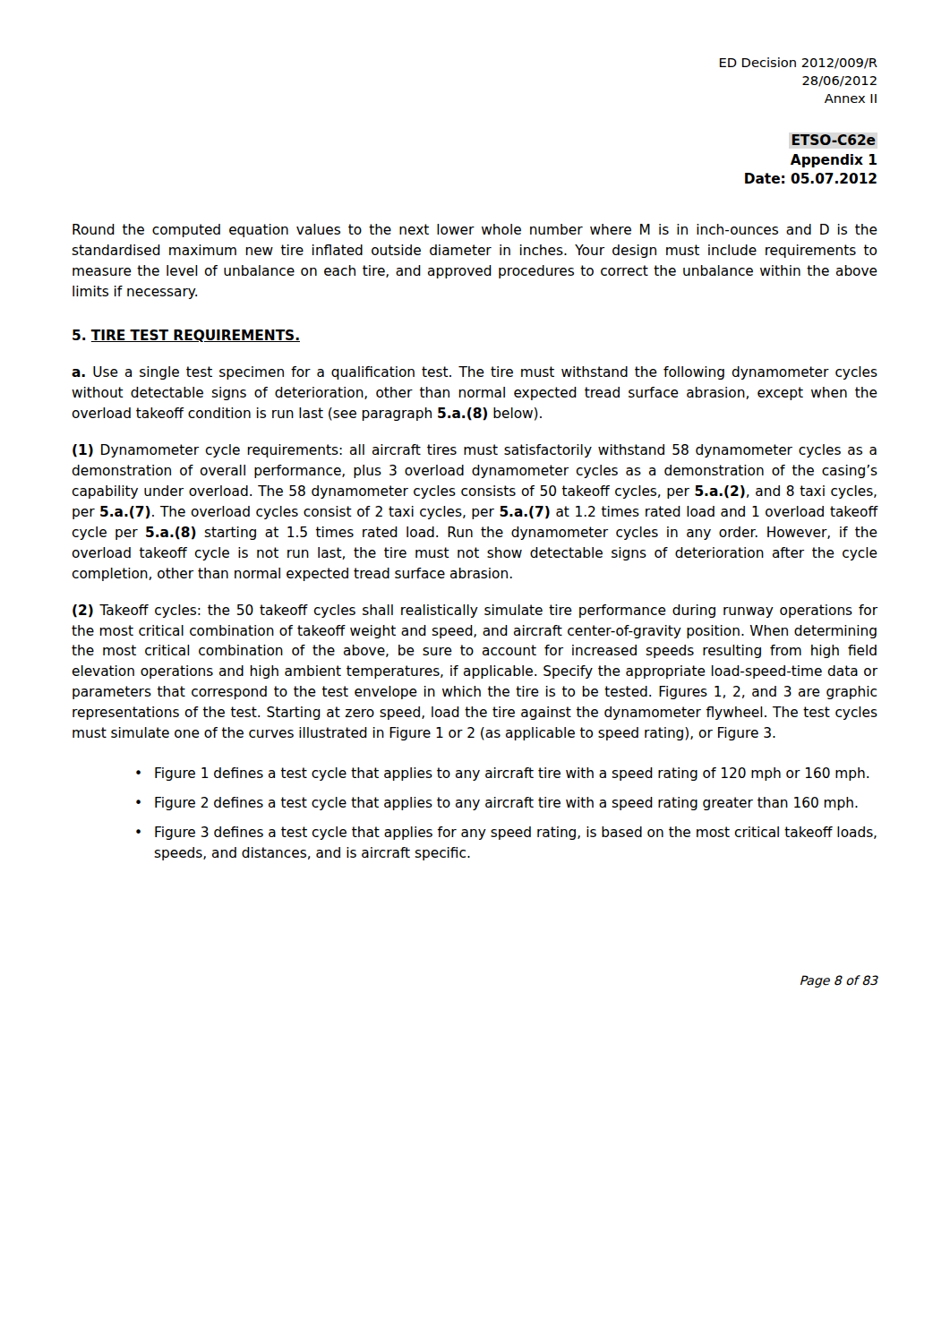ED Decision 2012/009/R
28/06/2012
Annex II
ETSO-C62e
Appendix 1
Date: 05.07.2012
Round the computed equation values to the next lower whole number where M is in inch-ounces and D is the standardised maximum new tire inflated outside diameter in inches. Your design must include requirements to measure the level of unbalance on each tire, and approved procedures to correct the unbalance within the above limits if necessary.
5. TIRE TEST REQUIREMENTS.
a. Use a single test specimen for a qualification test. The tire must withstand the following dynamometer cycles without detectable signs of deterioration, other than normal expected tread surface abrasion, except when the overload takeoff condition is run last (see paragraph 5.a.(8) below).
(1) Dynamometer cycle requirements: all aircraft tires must satisfactorily withstand 58 dynamometer cycles as a demonstration of overall performance, plus 3 overload dynamometer cycles as a demonstration of the casing’s capability under overload. The 58 dynamometer cycles consists of 50 takeoff cycles, per 5.a.(2), and 8 taxi cycles, per 5.a.(7). The overload cycles consist of 2 taxi cycles, per 5.a.(7) at 1.2 times rated load and 1 overload takeoff cycle per 5.a.(8) starting at 1.5 times rated load. Run the dynamometer cycles in any order. However, if the overload takeoff cycle is not run last, the tire must not show detectable signs of deterioration after the cycle completion, other than normal expected tread surface abrasion.
(2) Takeoff cycles: the 50 takeoff cycles shall realistically simulate tire performance during runway operations for the most critical combination of takeoff weight and speed, and aircraft center-of-gravity position. When determining the most critical combination of the above, be sure to account for increased speeds resulting from high field elevation operations and high ambient temperatures, if applicable. Specify the appropriate load-speed-time data or parameters that correspond to the test envelope in which the tire is to be tested. Figures 1, 2, and 3 are graphic representations of the test. Starting at zero speed, load the tire against the dynamometer flywheel. The test cycles must simulate one of the curves illustrated in Figure 1 or 2 (as applicable to speed rating), or Figure 3.
Figure 1 defines a test cycle that applies to any aircraft tire with a speed rating of 120 mph or 160 mph.
Figure 2 defines a test cycle that applies to any aircraft tire with a speed rating greater than 160 mph.
Figure 3 defines a test cycle that applies for any speed rating, is based on the most critical takeoff loads, speeds, and distances, and is aircraft specific.
Page 8 of 83